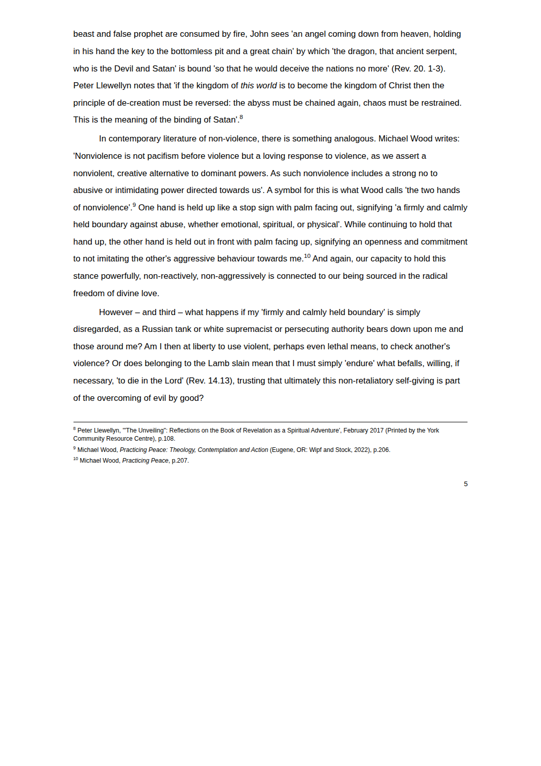beast and false prophet are consumed by fire, John sees 'an angel coming down from heaven, holding in his hand the key to the bottomless pit and a great chain' by which 'the dragon, that ancient serpent, who is the Devil and Satan' is bound 'so that he would deceive the nations no more' (Rev. 20. 1-3). Peter Llewellyn notes that 'if the kingdom of this world is to become the kingdom of Christ then the principle of de-creation must be reversed: the abyss must be chained again, chaos must be restrained. This is the meaning of the binding of Satan'.8
In contemporary literature of non-violence, there is something analogous. Michael Wood writes: 'Nonviolence is not pacifism before violence but a loving response to violence, as we assert a nonviolent, creative alternative to dominant powers. As such nonviolence includes a strong no to abusive or intimidating power directed towards us'. A symbol for this is what Wood calls 'the two hands of nonviolence'.9 One hand is held up like a stop sign with palm facing out, signifying 'a firmly and calmly held boundary against abuse, whether emotional, spiritual, or physical'. While continuing to hold that hand up, the other hand is held out in front with palm facing up, signifying an openness and commitment to not imitating the other's aggressive behaviour towards me.10 And again, our capacity to hold this stance powerfully, non-reactively, non-aggressively is connected to our being sourced in the radical freedom of divine love.
However – and third – what happens if my 'firmly and calmly held boundary' is simply disregarded, as a Russian tank or white supremacist or persecuting authority bears down upon me and those around me? Am I then at liberty to use violent, perhaps even lethal means, to check another's violence? Or does belonging to the Lamb slain mean that I must simply 'endure' what befalls, willing, if necessary, 'to die in the Lord' (Rev. 14.13), trusting that ultimately this non-retaliatory self-giving is part of the overcoming of evil by good?
8 Peter Llewellyn, '"The Unveiling": Reflections on the Book of Revelation as a Spiritual Adventure', February 2017 (Printed by the York Community Resource Centre), p.108.
9 Michael Wood, Practicing Peace: Theology, Contemplation and Action (Eugene, OR: Wipf and Stock, 2022), p.206.
10 Michael Wood, Practicing Peace, p.207.
5